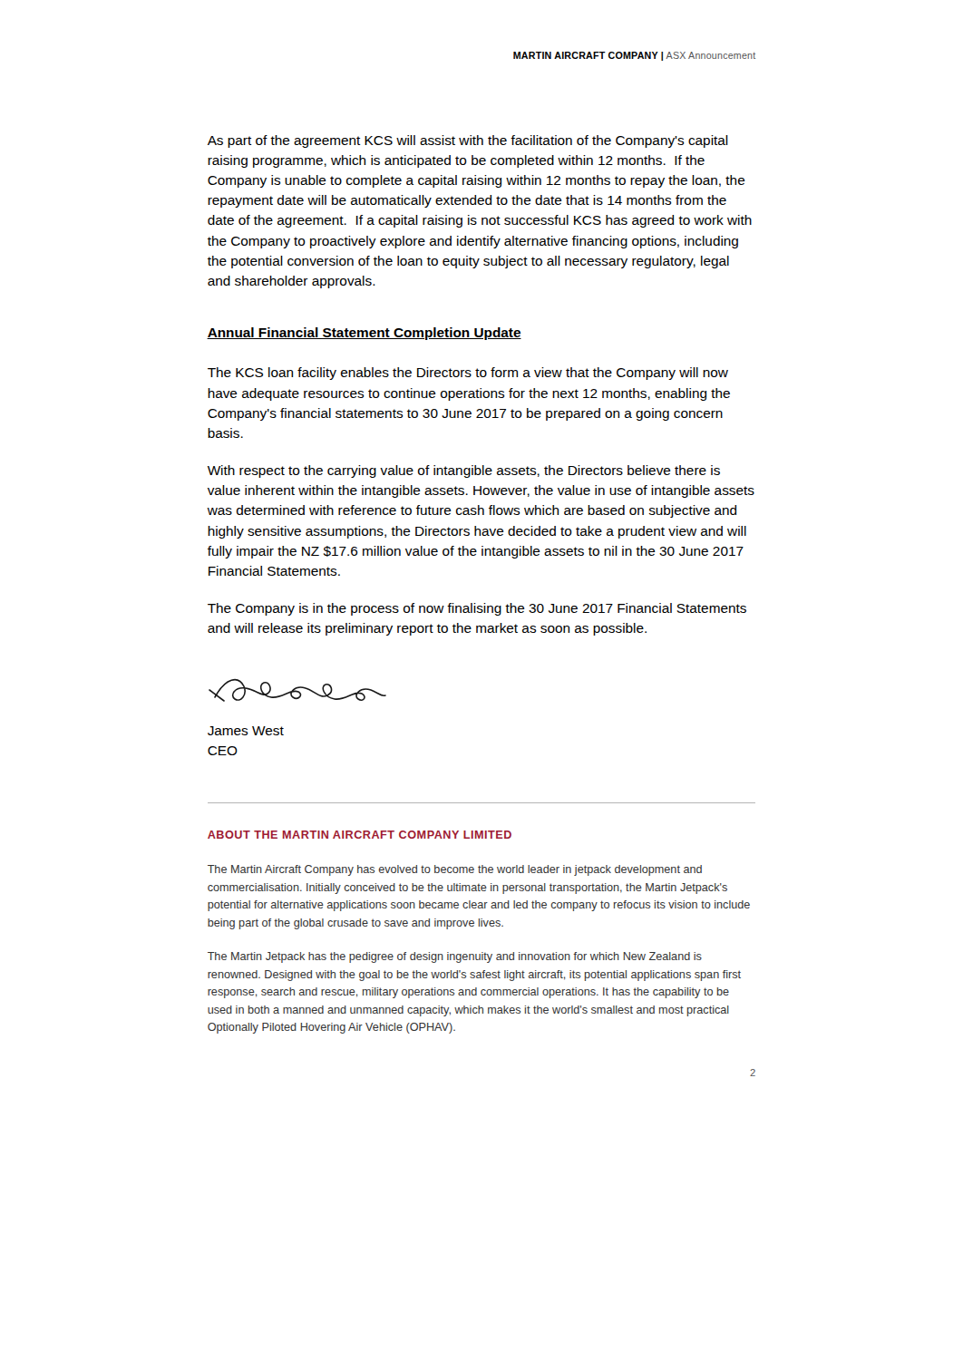MARTIN AIRCRAFT COMPANY | ASX Announcement
As part of the agreement KCS will assist with the facilitation of the Company's capital raising programme, which is anticipated to be completed within 12 months. If the Company is unable to complete a capital raising within 12 months to repay the loan, the repayment date will be automatically extended to the date that is 14 months from the date of the agreement. If a capital raising is not successful KCS has agreed to work with the Company to proactively explore and identify alternative financing options, including the potential conversion of the loan to equity subject to all necessary regulatory, legal and shareholder approvals.
Annual Financial Statement Completion Update
The KCS loan facility enables the Directors to form a view that the Company will now have adequate resources to continue operations for the next 12 months, enabling the Company's financial statements to 30 June 2017 to be prepared on a going concern basis.
With respect to the carrying value of intangible assets, the Directors believe there is value inherent within the intangible assets. However, the value in use of intangible assets was determined with reference to future cash flows which are based on subjective and highly sensitive assumptions, the Directors have decided to take a prudent view and will fully impair the NZ $17.6 million value of the intangible assets to nil in the 30 June 2017 Financial Statements.
The Company is in the process of now finalising the 30 June 2017 Financial Statements and will release its preliminary report to the market as soon as possible.
James West
CEO
ABOUT THE MARTIN AIRCRAFT COMPANY LIMITED
The Martin Aircraft Company has evolved to become the world leader in jetpack development and commercialisation. Initially conceived to be the ultimate in personal transportation, the Martin Jetpack's potential for alternative applications soon became clear and led the company to refocus its vision to include being part of the global crusade to save and improve lives.
The Martin Jetpack has the pedigree of design ingenuity and innovation for which New Zealand is renowned. Designed with the goal to be the world's safest light aircraft, its potential applications span first response, search and rescue, military operations and commercial operations. It has the capability to be used in both a manned and unmanned capacity, which makes it the world's smallest and most practical Optionally Piloted Hovering Air Vehicle (OPHAV).
2